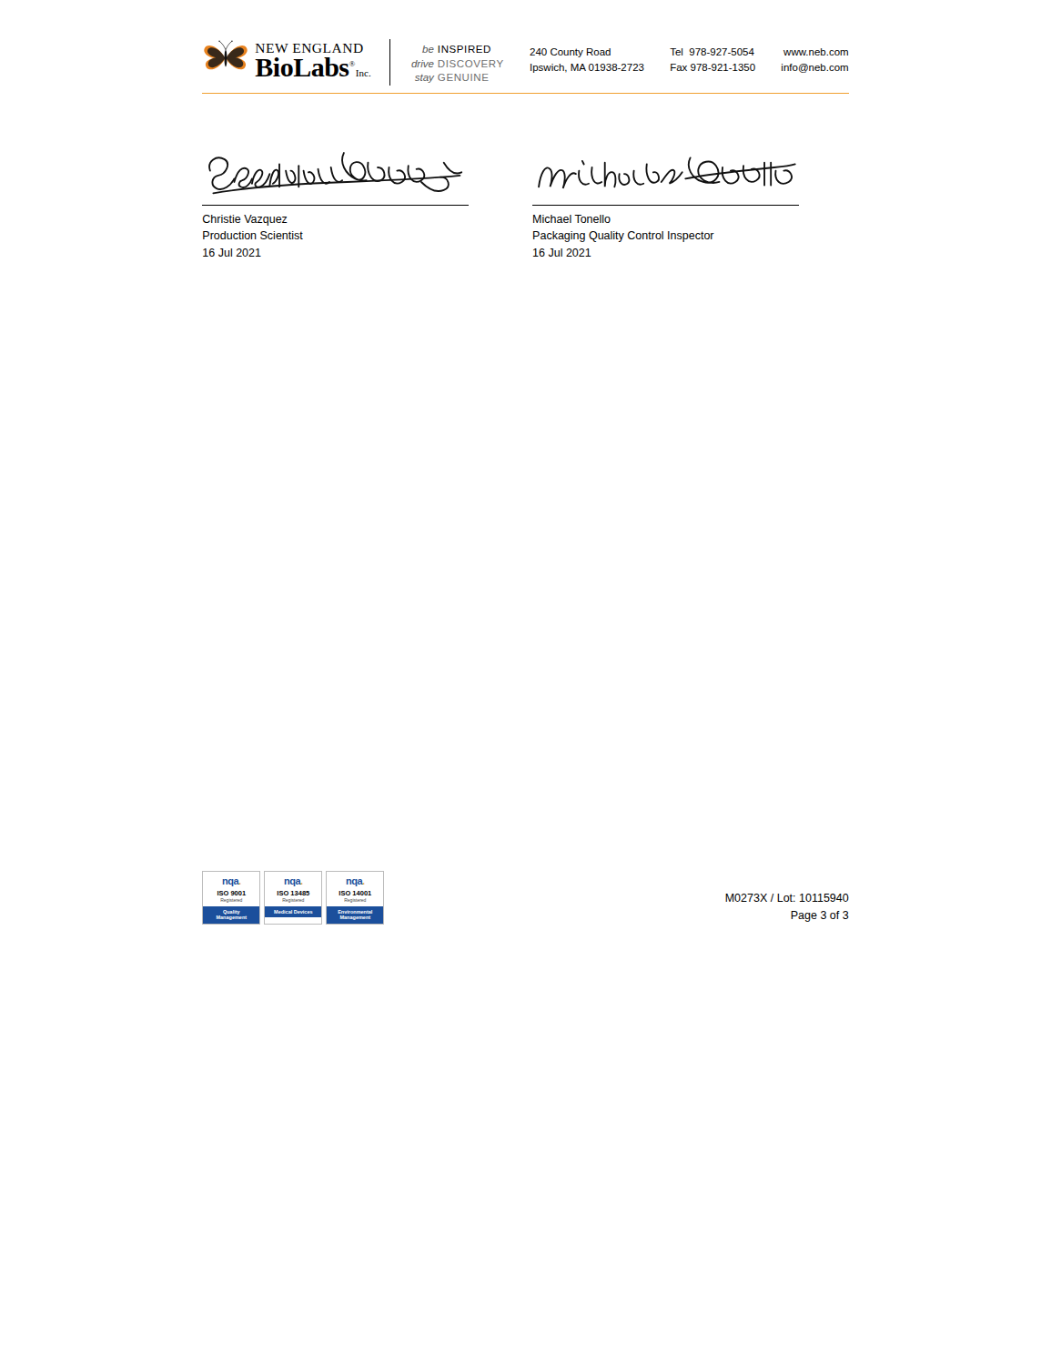NEW ENGLAND BioLabs®Inc.
be INSPIRED
drive DISCOVERY
stay GENUINE
240 County Road
Ipswich, MA 01938-2723
Tel 978-927-5054
Fax 978-921-1350
www.neb.com
info@neb.com
Christie Vazquez
Production Scientist
16 Jul 2021
Michael Tonello
Packaging Quality Control Inspector
16 Jul 2021
nqa.
ISO 9001
Registered
Quality
Management
nqa.
ISO 13485
Registered
Medical Devices
nqa.
ISO 14001
Registered
Environmental
Management
M0273X / Lot: 10115940
Page 3 of 3